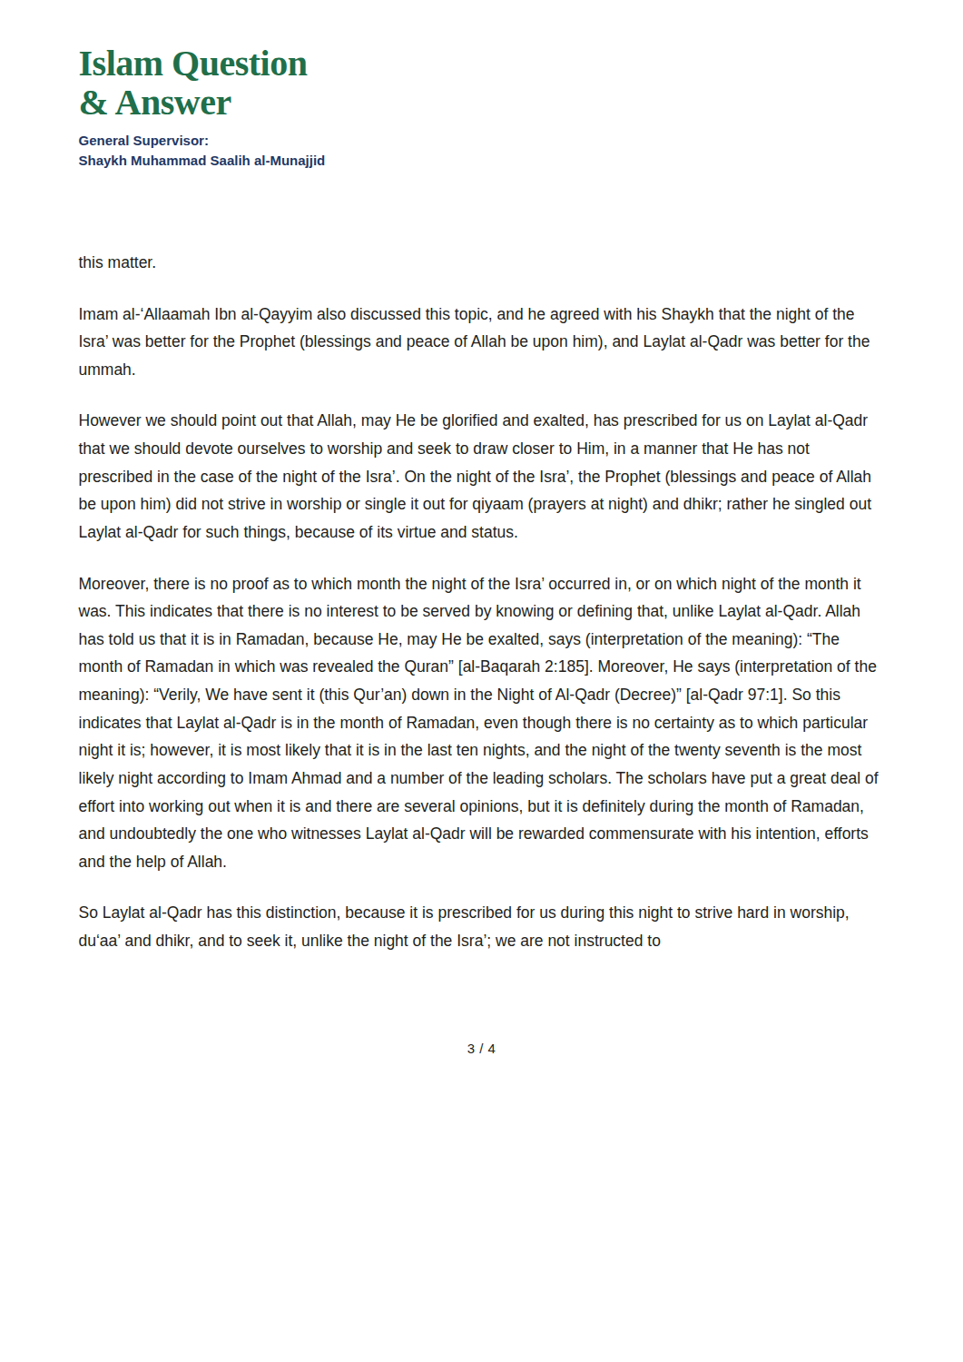Islam Question& Answer
General Supervisor: Shaykh Muhammad Saalih al-Munajjid
this matter.
Imam al-‘Allaamah Ibn al-Qayyim also discussed this topic, and he agreed with his Shaykh that the night of the Isra’ was better for the Prophet (blessings and peace of Allah be upon him), and Laylat al-Qadr was better for the ummah.
However we should point out that Allah, may He be glorified and exalted, has prescribed for us on Laylat al-Qadr that we should devote ourselves to worship and seek to draw closer to Him, in a manner that He has not prescribed in the case of the night of the Isra’. On the night of the Isra’, the Prophet (blessings and peace of Allah be upon him) did not strive in worship or single it out for qiyaam (prayers at night) and dhikr; rather he singled out Laylat al-Qadr for such things, because of its virtue and status.
Moreover, there is no proof as to which month the night of the Isra’ occurred in, or on which night of the month it was. This indicates that there is no interest to be served by knowing or defining that, unlike Laylat al-Qadr. Allah has told us that it is in Ramadan, because He, may He be exalted, says (interpretation of the meaning): “The month of Ramadan in which was revealed the Quran” [al-Baqarah 2:185]. Moreover, He says (interpretation of the meaning): “Verily, We have sent it (this Qur’an) down in the Night of Al-Qadr (Decree)” [al-Qadr 97:1]. So this indicates that Laylat al-Qadr is in the month of Ramadan, even though there is no certainty as to which particular night it is; however, it is most likely that it is in the last ten nights, and the night of the twenty seventh is the most likely night according to Imam Ahmad and a number of the leading scholars. The scholars have put a great deal of effort into working out when it is and there are several opinions, but it is definitely during the month of Ramadan, and undoubtedly the one who witnesses Laylat al-Qadr will be rewarded commensurate with his intention, efforts and the help of Allah.
So Laylat al-Qadr has this distinction, because it is prescribed for us during this night to strive hard in worship, du‘aa’ and dhikr, and to seek it, unlike the night of the Isra’; we are not instructed to
3 / 4